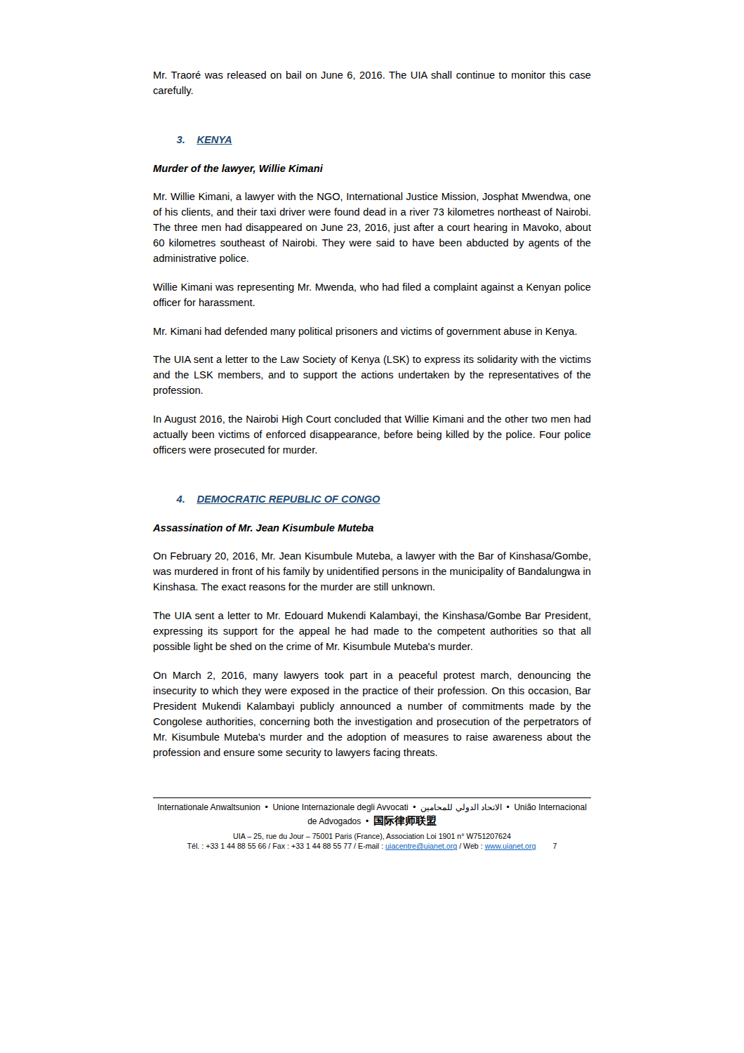Mr. Traoré was released on bail on June 6, 2016. The UIA shall continue to monitor this case carefully.
3. KENYA
Murder of the lawyer, Willie Kimani
Mr. Willie Kimani, a lawyer with the NGO, International Justice Mission, Josphat Mwendwa, one of his clients, and their taxi driver were found dead in a river 73 kilometres northeast of Nairobi. The three men had disappeared on June 23, 2016, just after a court hearing in Mavoko, about 60 kilometres southeast of Nairobi. They were said to have been abducted by agents of the administrative police.
Willie Kimani was representing Mr. Mwenda, who had filed a complaint against a Kenyan police officer for harassment.
Mr. Kimani had defended many political prisoners and victims of government abuse in Kenya.
The UIA sent a letter to the Law Society of Kenya (LSK) to express its solidarity with the victims and the LSK members, and to support the actions undertaken by the representatives of the profession.
In August 2016, the Nairobi High Court concluded that Willie Kimani and the other two men had actually been victims of enforced disappearance, before being killed by the police. Four police officers were prosecuted for murder.
4. DEMOCRATIC REPUBLIC OF CONGO
Assassination of Mr. Jean Kisumbule Muteba
On February 20, 2016, Mr. Jean Kisumbule Muteba, a lawyer with the Bar of Kinshasa/Gombe, was murdered in front of his family by unidentified persons in the municipality of Bandalungwa in Kinshasa. The exact reasons for the murder are still unknown.
The UIA sent a letter to Mr. Edouard Mukendi Kalambayi, the Kinshasa/Gombe Bar President, expressing its support for the appeal he had made to the competent authorities so that all possible light be shed on the crime of Mr. Kisumbule Muteba's murder.
On March 2, 2016, many lawyers took part in a peaceful protest march, denouncing the insecurity to which they were exposed in the practice of their profession. On this occasion, Bar President Mukendi Kalambayi publicly announced a number of commitments made by the Congolese authorities, concerning both the investigation and prosecution of the perpetrators of Mr. Kisumbule Muteba's murder and the adoption of measures to raise awareness about the profession and ensure some security to lawyers facing threats.
Internationale Anwaltsunion • Unione Internazionale degli Avvocati • الاتحاد الدولي للمحامين • União Internacional de Advogados • 国际律师联盟
UIA – 25, rue du Jour – 75001 Paris (France), Association Loi 1901 n° W751207624
Tél. : +33 1 44 88 55 66 / Fax : +33 1 44 88 55 77 / E-mail : uiacentre@uianet.org / Web : www.uianet.org 7